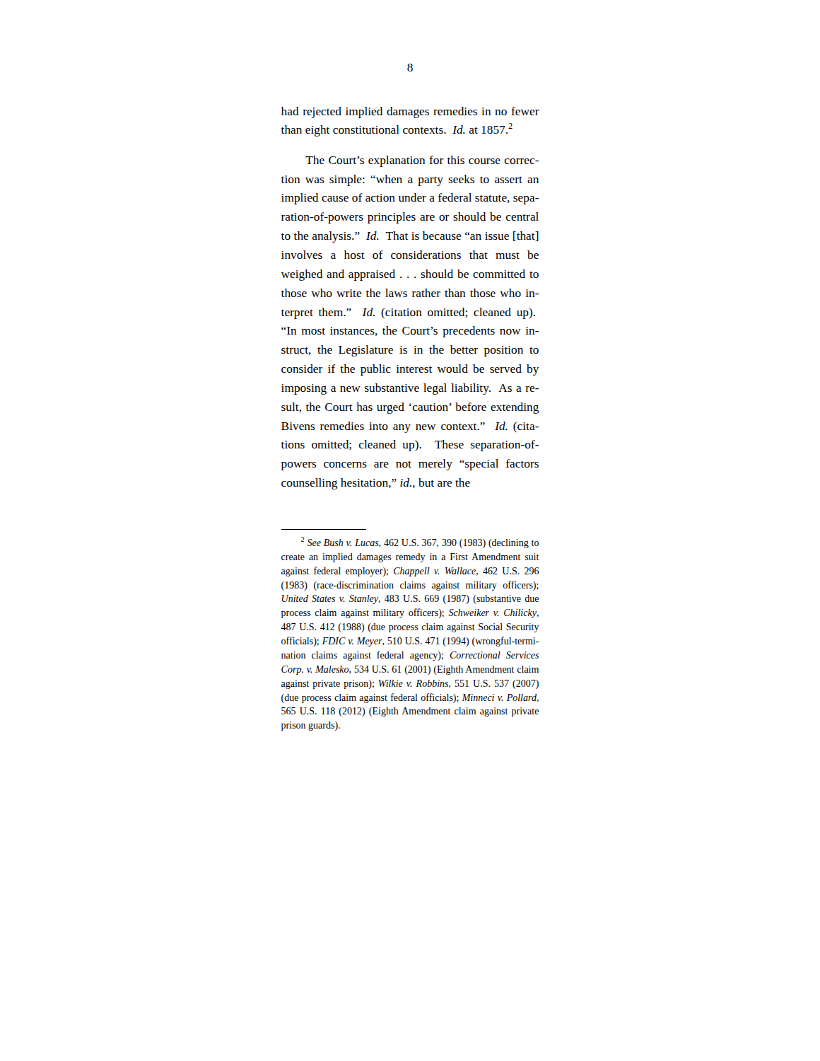8
had rejected implied damages remedies in no fewer than eight constitutional contexts. Id. at 1857.2
The Court’s explanation for this course correction was simple: “when a party seeks to assert an implied cause of action under a federal statute, separation-of-powers principles are or should be central to the analysis.” Id. That is because “an issue [that] involves a host of considerations that must be weighed and appraised . . . should be committed to those who write the laws rather than those who interpret them.” Id. (citation omitted; cleaned up). “In most instances, the Court’s precedents now instruct, the Legislature is in the better position to consider if the public interest would be served by imposing a new substantive legal liability. As a result, the Court has urged ‘caution’ before extending Bivens remedies into any new context.” Id. (citations omitted; cleaned up). These separation-of-powers concerns are not merely “special factors counselling hesitation,” id., but are the
2 See Bush v. Lucas, 462 U.S. 367, 390 (1983) (declining to create an implied damages remedy in a First Amendment suit against federal employer); Chappell v. Wallace, 462 U.S. 296 (1983) (race-discrimination claims against military officers); United States v. Stanley, 483 U.S. 669 (1987) (substantive due process claim against military officers); Schweiker v. Chilicky, 487 U.S. 412 (1988) (due process claim against Social Security officials); FDIC v. Meyer, 510 U.S. 471 (1994) (wrongful-termination claims against federal agency); Correctional Services Corp. v. Malesko, 534 U.S. 61 (2001) (Eighth Amendment claim against private prison); Wilkie v. Robbins, 551 U.S. 537 (2007) (due process claim against federal officials); Minneci v. Pollard, 565 U.S. 118 (2012) (Eighth Amendment claim against private prison guards).